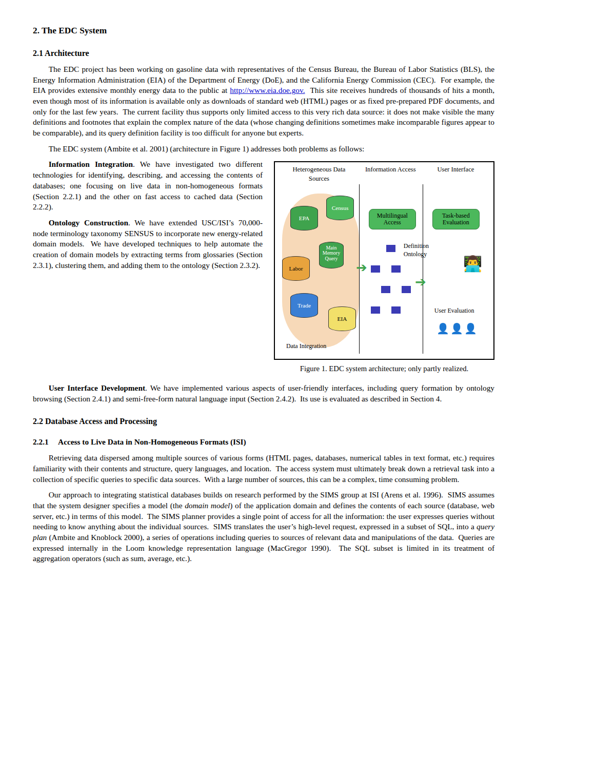2. The EDC System
2.1 Architecture
The EDC project has been working on gasoline data with representatives of the Census Bureau, the Bureau of Labor Statistics (BLS), the Energy Information Administration (EIA) of the Department of Energy (DoE), and the California Energy Commission (CEC). For example, the EIA provides extensive monthly energy data to the public at http://www.eia.doe.gov. This site receives hundreds of thousands of hits a month, even though most of its information is available only as downloads of standard web (HTML) pages or as fixed pre-prepared PDF documents, and only for the last few years. The current facility thus supports only limited access to this very rich data source: it does not make visible the many definitions and footnotes that explain the complex nature of the data (whose changing definitions sometimes make incomparable figures appear to be comparable), and its query definition facility is too difficult for anyone but experts.
The EDC system (Ambite et al. 2001) (architecture in Figure 1) addresses both problems as follows:
Heterogeneous Data
Sources
Information Access
User Interface
EPA
Census
Main
Memory
Query
Labor
Trade
EIA
Data Integration
➔
Multilingual
Access
Definition
Ontology
➔
Task-based
Evaluation
👨‍💻
User Evaluation
👤👤👤
Figure 1. EDC system architecture; only partly realized.
Information Integration. We have investigated two different technologies for identifying, describing, and accessing the contents of databases; one focusing on live data in non-homogeneous formats (Section 2.2.1) and the other on fast access to cached data (Section 2.2.2).
Ontology Construction. We have extended USC/ISI’s 70,000-node terminology taxonomy SENSUS to incorporate new energy-related domain models. We have developed techniques to help automate the creation of domain models by extracting terms from glossaries (Section 2.3.1), clustering them, and adding them to the ontology (Section 2.3.2).
User Interface Development. We have implemented various aspects of user-friendly interfaces, including query formation by ontology browsing (Section 2.4.1) and semi-free-form natural language input (Section 2.4.2). Its use is evaluated as described in Section 4.
2.2 Database Access and Processing
2.2.1 Access to Live Data in Non-Homogeneous Formats (ISI)
Retrieving data dispersed among multiple sources of various forms (HTML pages, databases, numerical tables in text format, etc.) requires familiarity with their contents and structure, query languages, and location. The access system must ultimately break down a retrieval task into a collection of specific queries to specific data sources. With a large number of sources, this can be a complex, time consuming problem.
Our approach to integrating statistical databases builds on research performed by the SIMS group at ISI (Arens et al. 1996). SIMS assumes that the system designer specifies a model (the domain model) of the application domain and defines the contents of each source (database, web server, etc.) in terms of this model. The SIMS planner provides a single point of access for all the information: the user expresses queries without needing to know anything about the individual sources. SIMS translates the user’s high-level request, expressed in a subset of SQL, into a query plan (Ambite and Knoblock 2000), a series of operations including queries to sources of relevant data and manipulations of the data. Queries are expressed internally in the Loom knowledge representation language (MacGregor 1990). The SQL subset is limited in its treatment of aggregation operators (such as sum, average, etc.).